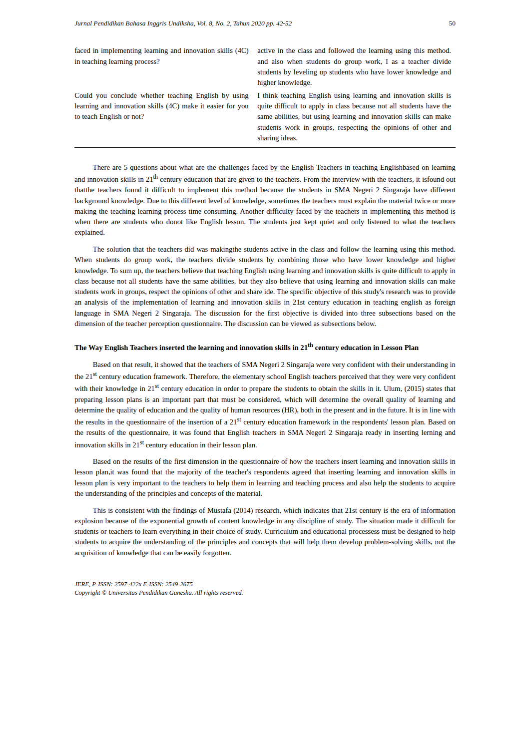Jurnal Pendidikan Bahasa Inggris Undiksha, Vol. 8, No. 2, Tahun 2020 pp. 42-52 50
| faced in implementing learning and innovation skills (4C) in teaching learning process? | active in the class and followed the learning using this method. and also when students do group work, I as a teacher divide students by leveling up students who have lower knowledge and higher knowledge. |
| Could you conclude whether teaching English by using learning and innovation skills (4C) make it easier for you to teach English or not? | I think teaching English using learning and innovation skills is quite difficult to apply in class because not all students have the same abilities, but using learning and innovation skills can make students work in groups, respecting the opinions of other and sharing ideas. |
There are 5 questions about what are the challenges faced by the English Teachers in teaching Englishbased on learning and innovation skills in 21th century education that are given to the teachers. From the interview with the teachers, it isfound out thatthe teachers found it difficult to implement this method because the students in SMA Negeri 2 Singaraja have different background knowledge. Due to this different level of knowledge, sometimes the teachers must explain the material twice or more making the teaching learning process time consuming. Another difficulty faced by the teachers in implementing this method is when there are students who donot like English lesson. The students just kept quiet and only listened to what the teachers explained.
The solution that the teachers did was makingthe students active in the class and follow the learning using this method. When students do group work, the teachers divide students by combining those who have lower knowledge and higher knowledge. To sum up, the teachers believe that teaching English using learning and innovation skills is quite difficult to apply in class because not all students have the same abilities, but they also believe that using learning and innovation skills can make students work in groups, respect the opinions of other and share ide. The specific objective of this study's research was to provide an analysis of the implementation of learning and innovation skills in 21st century education in teaching english as foreign language in SMA Negeri 2 Singaraja. The discussion for the first objective is divided into three subsections based on the dimension of the teacher perception questionnaire. The discussion can be viewed as subsections below.
The Way English Teachers inserted the learning and innovation skills in 21th century education in Lesson Plan
Based on that result, it showed that the teachers of SMA Negeri 2 Singaraja were very confident with their understanding in the 21st century education framework. Therefore, the elementary school English teachers perceived that they were very confident with their knowledge in 21st century education in order to prepare the students to obtain the skills in it. Ulum, (2015) states that preparing lesson plans is an important part that must be considered, which will determine the overall quality of learning and determine the quality of education and the quality of human resources (HR), both in the present and in the future. It is in line with the results in the questionnaire of the insertion of a 21st century education framework in the respondents' lesson plan. Based on the results of the questionnaire, it was found that English teachers in SMA Negeri 2 Singaraja ready in inserting lerning and innovation skills in 21st century education in their lesson plan.
Based on the results of the first dimension in the questionnaire of how the teachers insert learning and innovation skills in lesson plan,it was found that the majority of the teacher's respondents agreed that inserting learning and innovation skills in lesson plan is very important to the teachers to help them in learning and teaching process and also help the students to acquire the understanding of the principles and concepts of the material.
This is consistent with the findings of Mustafa (2014) research, which indicates that 21st century is the era of information explosion because of the exponential growth of content knowledge in any discipline of study. The situation made it difficult for students or teachers to learn everything in their choice of study. Curriculum and educational processess must be designed to help students to acquire the understanding of the principles and concepts that will help them develop problem-solving skills, not the acquisition of knowledge that can be easily forgotten.
JERE, P-ISSN: 2597-422x E-ISSN: 2549-2675
Copyright © Universitas Pendidikan Ganesha. All rights reserved.